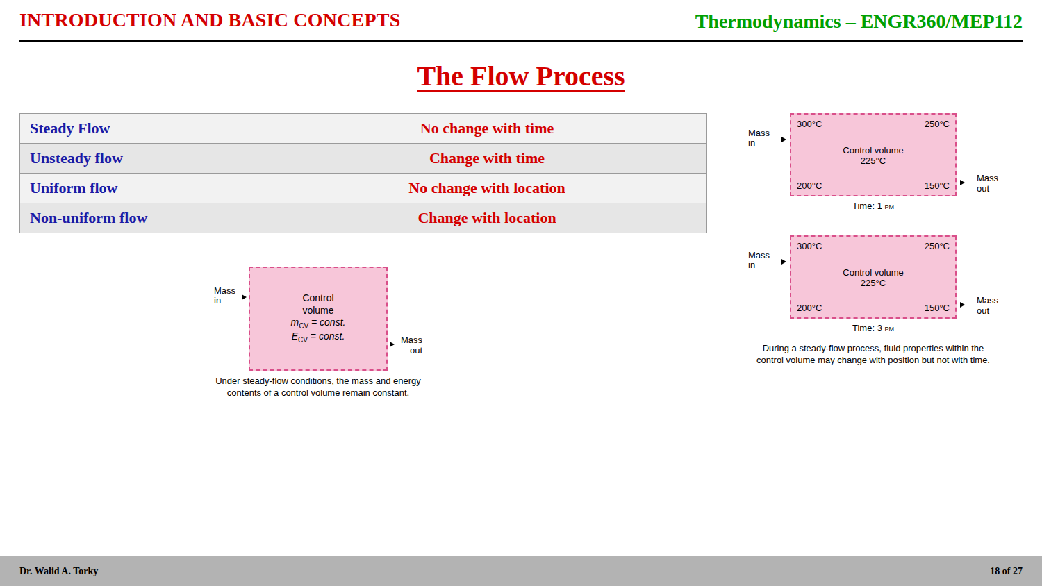INTRODUCTION AND BASIC CONCEPTS
Thermodynamics – ENGR360/MEP112
The Flow Process
| Steady Flow | No change with time |
| Unsteady flow | Change with time |
| Uniform flow | No change with location |
| Non-uniform flow | Change with location |
Mass
in
Control
volume
mCV = const.
ECV = const.
Mass
out
Under steady-flow conditions, the mass and energy contents of a control volume remain constant.
Mass
in
300°C 250°C
Control volume
225°C
200°C 150°C
Mass
out
Time: 1 pm
Mass
in
300°C 250°C
Control volume
225°C
200°C 150°C
Mass
out
Time: 3 pm
During a steady-flow process, fluid properties within the control volume may change with position but not with time.
Dr. Walid A. Torky
18 of 27